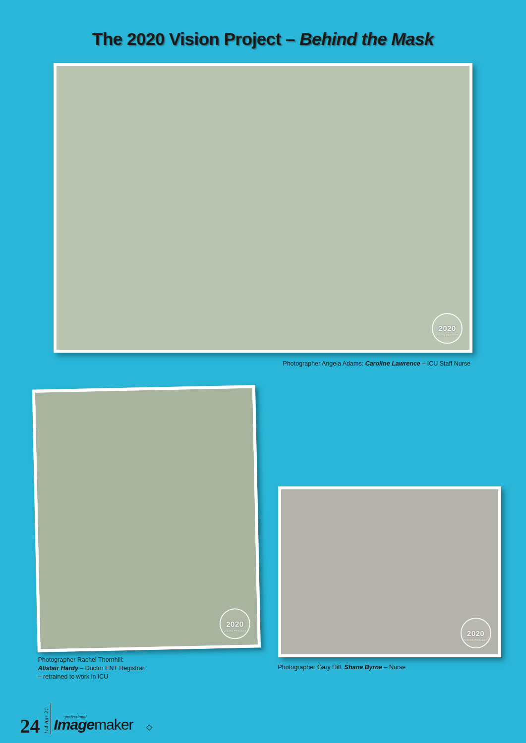The 2020 Vision Project – Behind the Mask
2020VISION PROJECT
Photographer Angela Adams: Caroline Lawrence – ICU Staff Nurse
2020VISION PROJECT
Photographer Rachel Thornhill:
Alistair Hardy – Doctor ENT Registrar
– retrained to work in ICU
2020VISION PROJECT
Photographer Gary Hill: Shane Byrne – Nurse
24 114 Apr 21 professional Image maker ◇